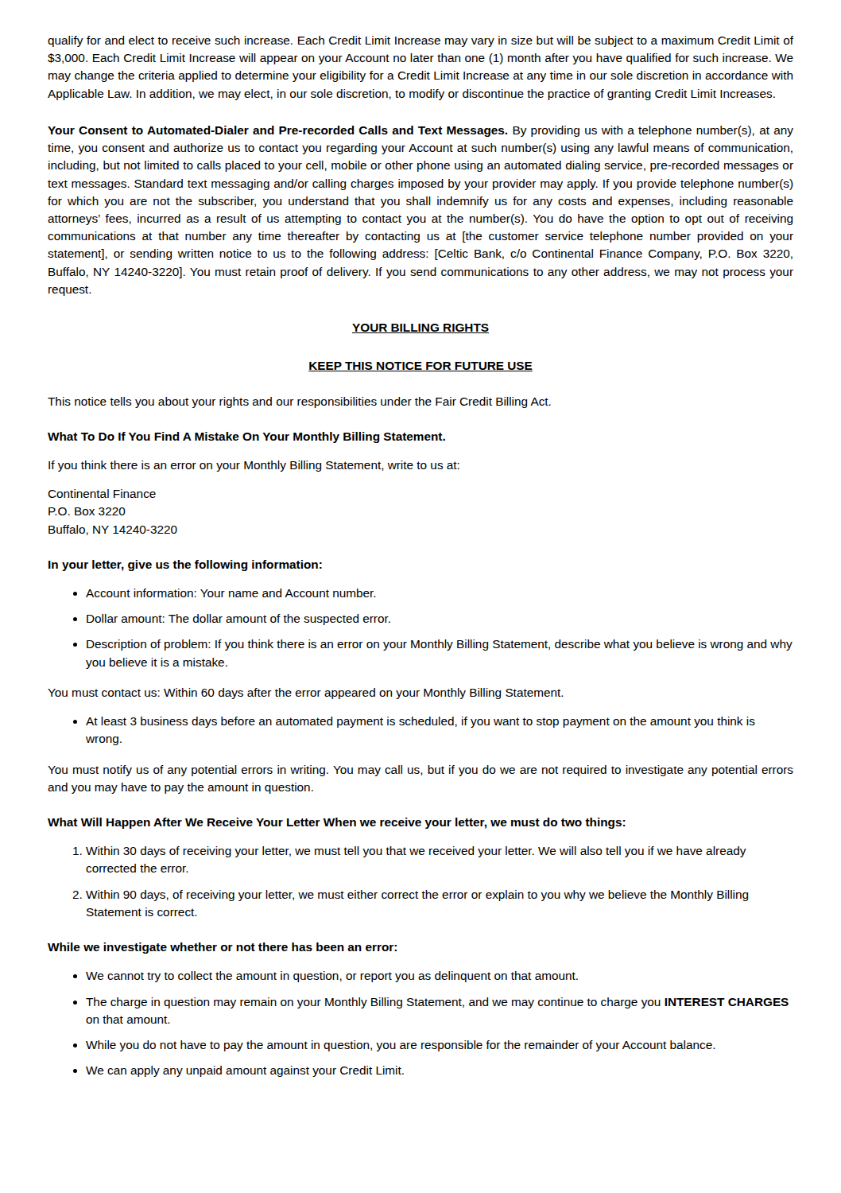qualify for and elect to receive such increase. Each Credit Limit Increase may vary in size but will be subject to a maximum Credit Limit of $3,000. Each Credit Limit Increase will appear on your Account no later than one (1) month after you have qualified for such increase. We may change the criteria applied to determine your eligibility for a Credit Limit Increase at any time in our sole discretion in accordance with Applicable Law. In addition, we may elect, in our sole discretion, to modify or discontinue the practice of granting Credit Limit Increases.
Your Consent to Automated-Dialer and Pre-recorded Calls and Text Messages. By providing us with a telephone number(s), at any time, you consent and authorize us to contact you regarding your Account at such number(s) using any lawful means of communication, including, but not limited to calls placed to your cell, mobile or other phone using an automated dialing service, pre-recorded messages or text messages. Standard text messaging and/or calling charges imposed by your provider may apply. If you provide telephone number(s) for which you are not the subscriber, you understand that you shall indemnify us for any costs and expenses, including reasonable attorneys’ fees, incurred as a result of us attempting to contact you at the number(s). You do have the option to opt out of receiving communications at that number any time thereafter by contacting us at [the customer service telephone number provided on your statement], or sending written notice to us to the following address: [Celtic Bank, c/o Continental Finance Company, P.O. Box 3220, Buffalo, NY 14240-3220]. You must retain proof of delivery. If you send communications to any other address, we may not process your request.
YOUR BILLING RIGHTS
KEEP THIS NOTICE FOR FUTURE USE
This notice tells you about your rights and our responsibilities under the Fair Credit Billing Act.
What To Do If You Find A Mistake On Your Monthly Billing Statement.
If you think there is an error on your Monthly Billing Statement, write to us at:
Continental Finance P.O. Box 3220 Buffalo, NY 14240-3220
In your letter, give us the following information:
Account information: Your name and Account number.
Dollar amount: The dollar amount of the suspected error.
Description of problem: If you think there is an error on your Monthly Billing Statement, describe what you believe is wrong and why you believe it is a mistake.
You must contact us: Within 60 days after the error appeared on your Monthly Billing Statement.
At least 3 business days before an automated payment is scheduled, if you want to stop payment on the amount you think is wrong.
You must notify us of any potential errors in writing. You may call us, but if you do we are not required to investigate any potential errors and you may have to pay the amount in question.
What Will Happen After We Receive Your Letter When we receive your letter, we must do two things:
Within 30 days of receiving your letter, we must tell you that we received your letter. We will also tell you if we have already corrected the error.
Within 90 days, of receiving your letter, we must either correct the error or explain to you why we believe the Monthly Billing Statement is correct.
While we investigate whether or not there has been an error:
We cannot try to collect the amount in question, or report you as delinquent on that amount.
The charge in question may remain on your Monthly Billing Statement, and we may continue to charge you INTEREST CHARGES on that amount.
While you do not have to pay the amount in question, you are responsible for the remainder of your Account balance.
We can apply any unpaid amount against your Credit Limit.